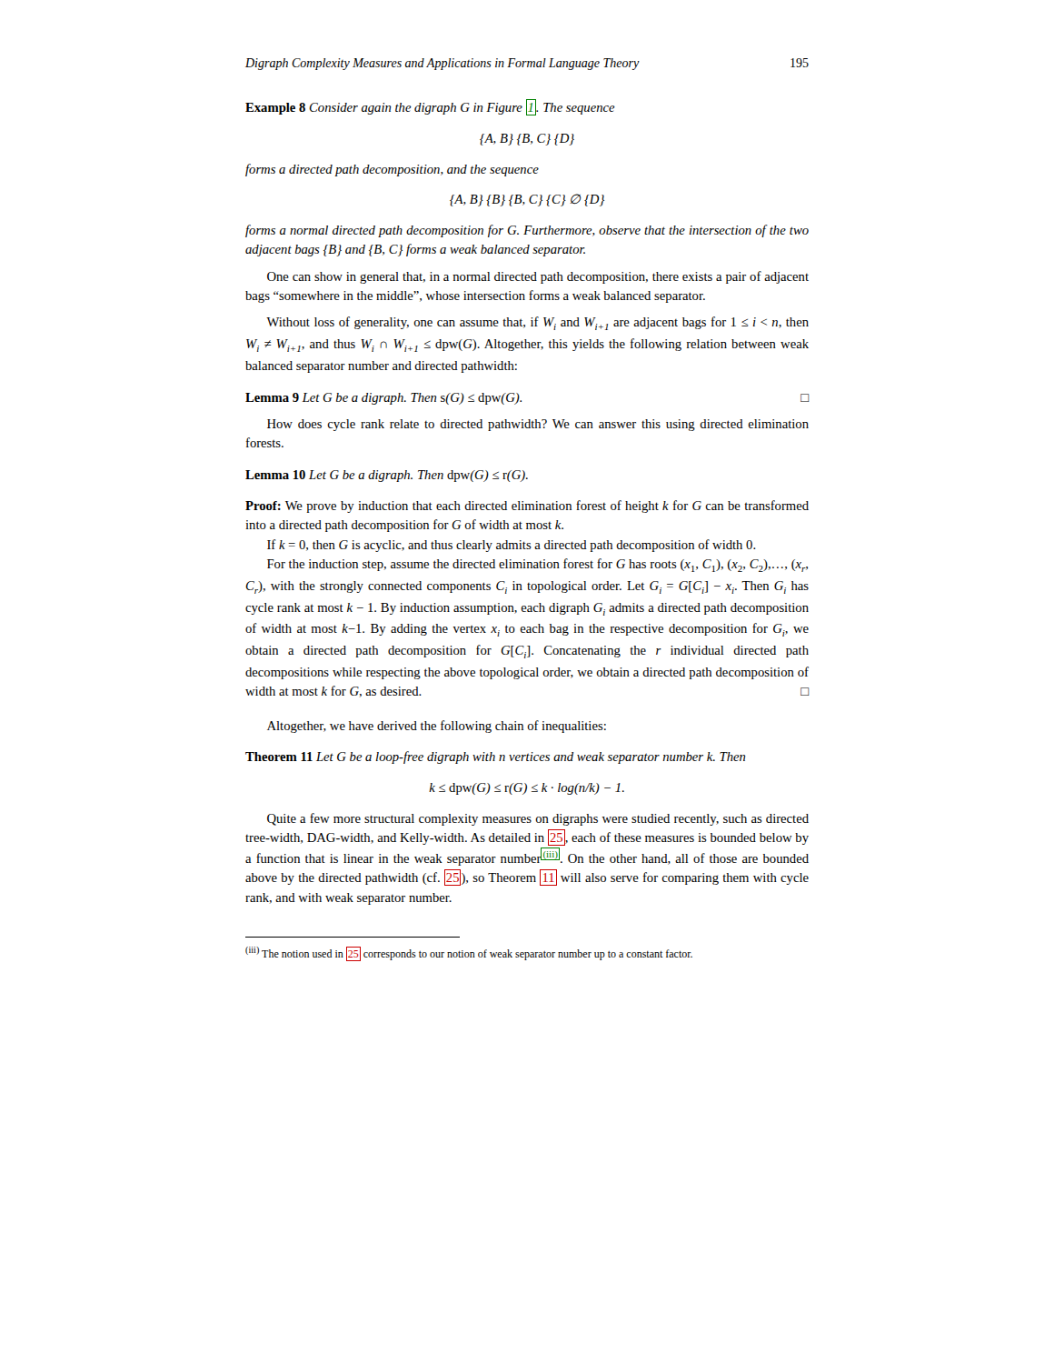Digraph Complexity Measures and Applications in Formal Language Theory 195
Example 8 Consider again the digraph G in Figure 1. The sequence
{A, B} {B, C} {D}
forms a directed path decomposition, and the sequence
{A, B} {B} {B, C} {C} ∅ {D}
forms a normal directed path decomposition for G. Furthermore, observe that the intersection of the two adjacent bags {B} and {B, C} forms a weak balanced separator.
One can show in general that, in a normal directed path decomposition, there exists a pair of adjacent bags “somewhere in the middle”, whose intersection forms a weak balanced separator.
Without loss of generality, one can assume that, if Wi and Wi+1 are adjacent bags for 1 ≤ i < n, then Wi ≠ Wi+1, and thus Wi ∩ Wi+1 ≤ dpw(G). Altogether, this yields the following relation between weak balanced separator number and directed pathwidth:
Lemma 9 Let G be a digraph. Then s(G) ≤ dpw(G). □
How does cycle rank relate to directed pathwidth? We can answer this using directed elimination forests.
Lemma 10 Let G be a digraph. Then dpw(G) ≤ r(G).
Proof: We prove by induction that each directed elimination forest of height k for G can be transformed into a directed path decomposition for G of width at most k.
If k = 0, then G is acyclic, and thus clearly admits a directed path decomposition of width 0.
For the induction step, assume the directed elimination forest for G has roots (x1, C1), (x2, C2),…, (xr, Cr), with the strongly connected components Ci in topological order. Let Gi = G[Ci] − xi. Then Gi has cycle rank at most k − 1. By induction assumption, each digraph Gi admits a directed path decomposition of width at most k−1. By adding the vertex xi to each bag in the respective decomposition for Gi, we obtain a directed path decomposition for G[Ci]. Concatenating the r individual directed path decompositions while respecting the above topological order, we obtain a directed path decomposition of width at most k for G, as desired. □
Altogether, we have derived the following chain of inequalities:
Theorem 11 Let G be a loop-free digraph with n vertices and weak separator number k. Then
k ≤ dpw(G) ≤ r(G) ≤ k · log(n/k) − 1.
Quite a few more structural complexity measures on digraphs were studied recently, such as directed tree-width, DAG-width, and Kelly-width. As detailed in 25, each of these measures is bounded below by a function that is linear in the weak separator number(iii). On the other hand, all of those are bounded above by the directed pathwidth (cf. 25), so Theorem 11 will also serve for comparing them with cycle rank, and with weak separator number.
(iii) The notion used in 25 corresponds to our notion of weak separator number up to a constant factor.